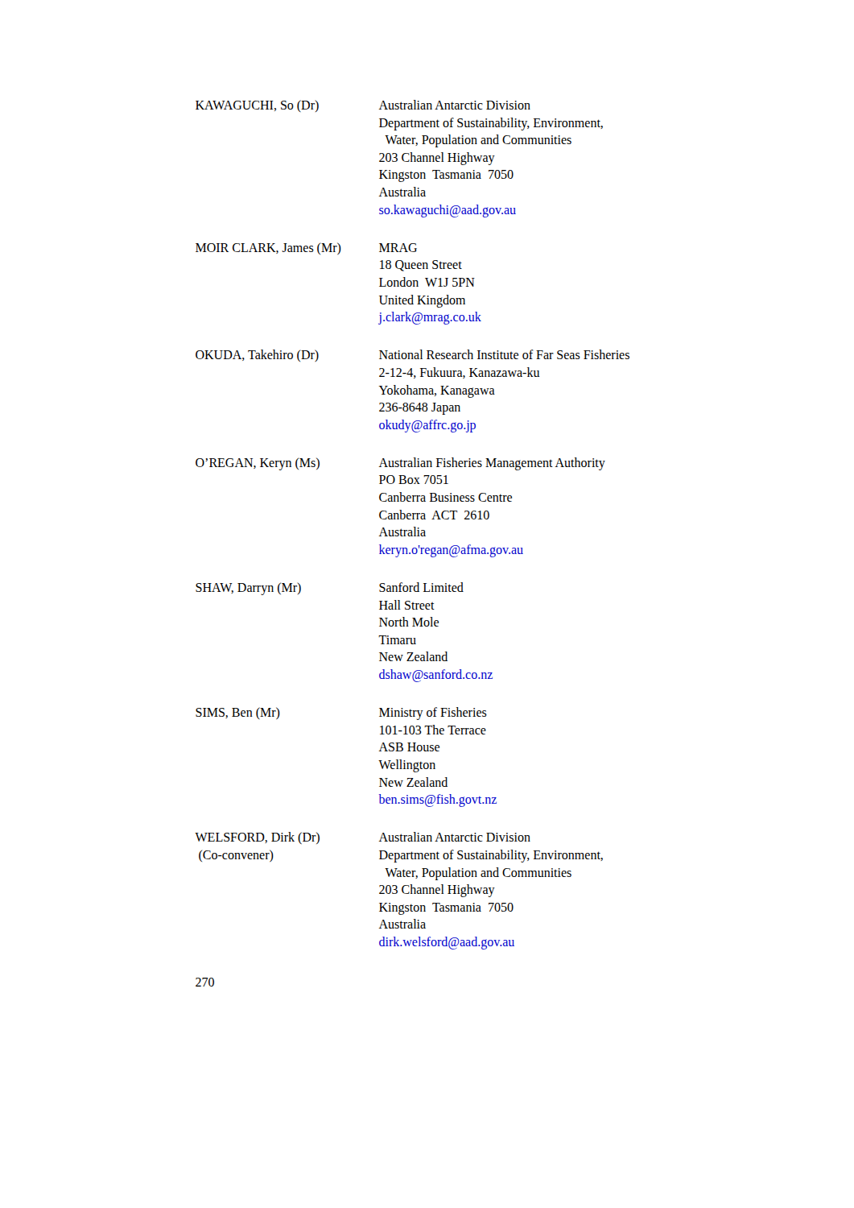| KAWAGUCHI, So (Dr) | Australian Antarctic Division Department of Sustainability, Environment, Water, Population and Communities 203 Channel Highway Kingston Tasmania 7050 Australia so.kawaguchi@aad.gov.au |
| MOIR CLARK, James (Mr) | MRAG 18 Queen Street London W1J 5PN United Kingdom j.clark@mrag.co.uk |
| OKUDA, Takehiro (Dr) | National Research Institute of Far Seas Fisheries 2-12-4, Fukuura, Kanazawa-ku Yokohama, Kanagawa 236-8648 Japan okudy@affrc.go.jp |
| O’REGAN, Keryn (Ms) | Australian Fisheries Management Authority PO Box 7051 Canberra Business Centre Canberra ACT 2610 Australia keryn.o'regan@afma.gov.au |
| SHAW, Darryn (Mr) | Sanford Limited Hall Street North Mole Timaru New Zealand dshaw@sanford.co.nz |
| SIMS, Ben (Mr) | Ministry of Fisheries 101-103 The Terrace ASB House Wellington New Zealand ben.sims@fish.govt.nz |
| WELSFORD, Dirk (Dr) (Co-convener) | Australian Antarctic Division Department of Sustainability, Environment, Water, Population and Communities 203 Channel Highway Kingston Tasmania 7050 Australia dirk.welsford@aad.gov.au |
270